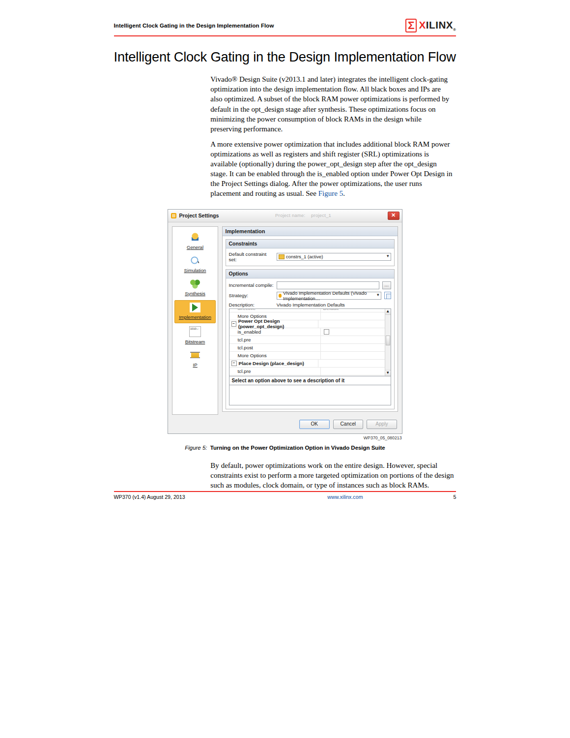Intelligent Clock Gating in the Design Implementation Flow
Σ XILINX®
Intelligent Clock Gating in the Design Implementation Flow
Vivado® Design Suite (v2013.1 and later) integrates the intelligent clock-gating optimization into the design implementation flow. All black boxes and IPs are also optimized. A subset of the block RAM power optimizations is performed by default in the opt_design stage after synthesis. These optimizations focus on minimizing the power consumption of block RAMs in the design while preserving performance.
A more extensive power optimization that includes additional block RAM power optimizations as well as registers and shift register (SRL) optimizations is available (optionally) during the power_opt_design step after the opt_design stage. It can be enabled through the is_enabled option under Power Opt Design in the Project Settings dialog. After the power optimizations, the user runs placement and routing as usual. See Figure 5.
Project Settings
Project name: project_1
✕
General
Simulation
Synthesis
Implementation
Bitstream
IP
Implementation
Constraints
Default constraint set:
constrs_1 (active)
Options
Incremental compile:
…
Strategy:
Vivado Implementation Defaults (Vivado Implementation…
Description:
Vivado Implementation Defaults
directive
Default
More Options
−Power Opt Design (power_opt_design)
is_enabled
tcl.pre
tcl.post
More Options
−Place Design (place_design)
tcl.pre
tcl.post
▲
▼
Select an option above to see a description of it
OK
Cancel
Apply
WP370_05_080213
Figure 5: Turning on the Power Optimization Option in Vivado Design Suite
By default, power optimizations work on the entire design. However, special constraints exist to perform a more targeted optimization on portions of the design such as modules, clock domain, or type of instances such as block RAMs.
WP370 (v1.4) August 29, 2013
www.xilinx.com
5